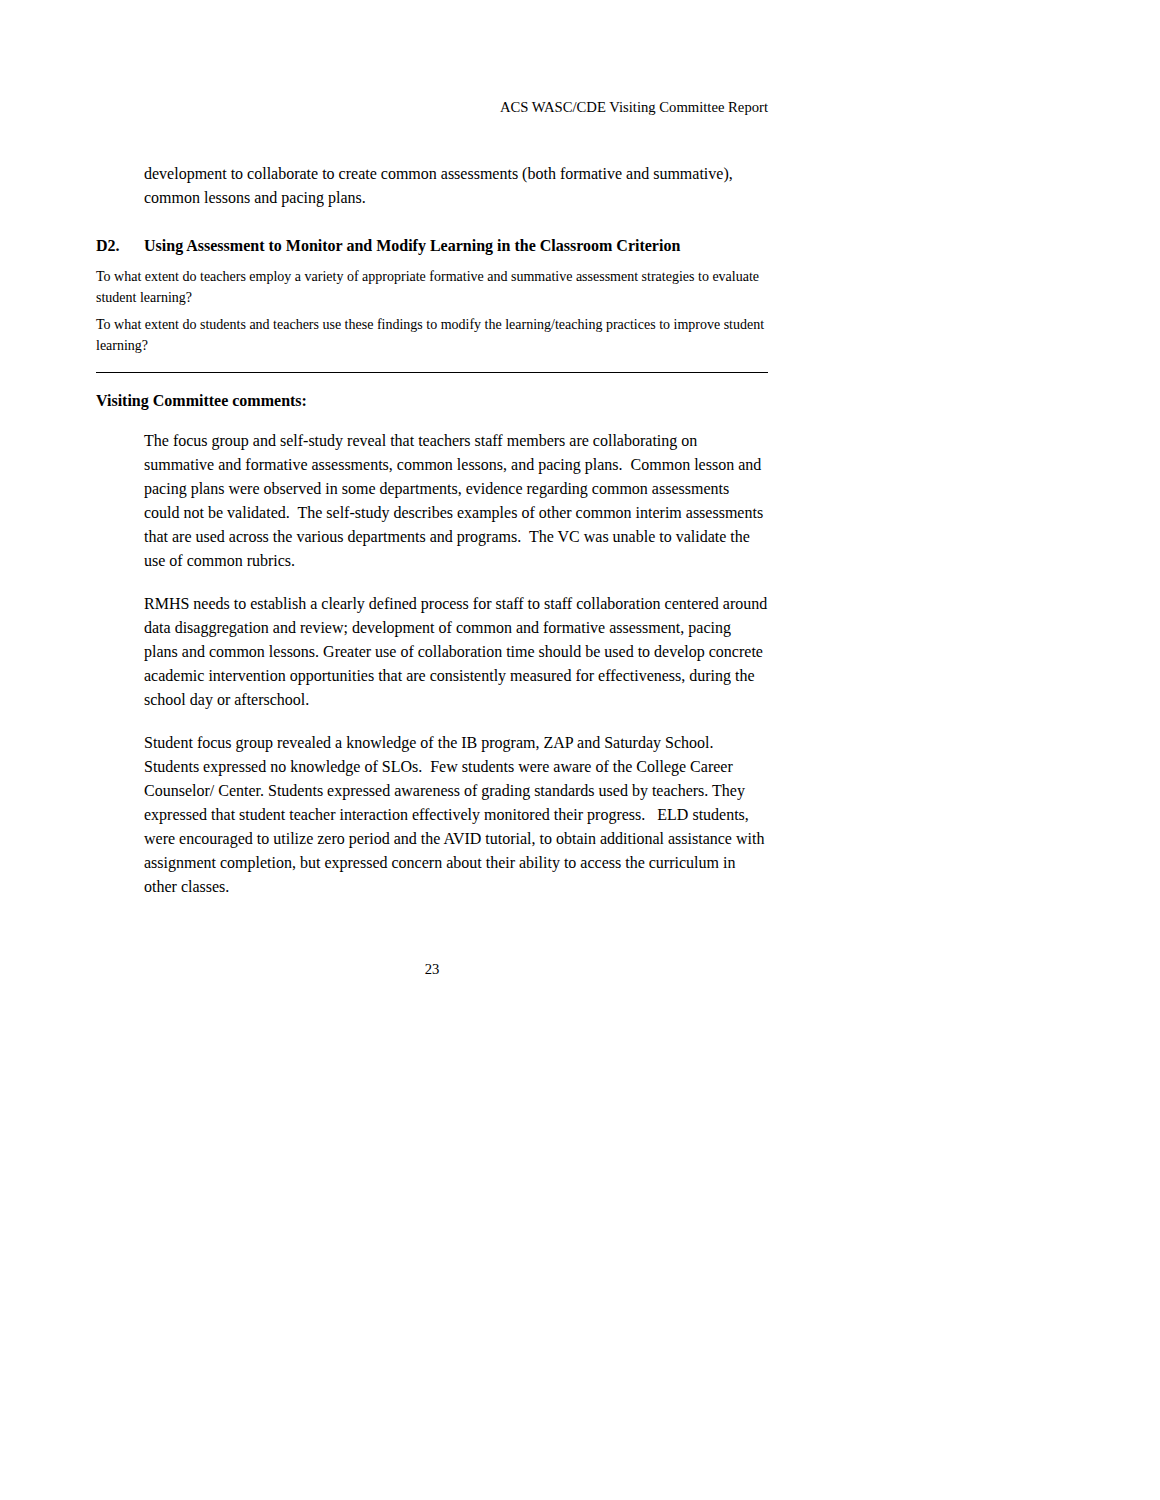ACS WASC/CDE Visiting Committee Report
development to collaborate to create common assessments (both formative and summative), common lessons and pacing plans.
D2. Using Assessment to Monitor and Modify Learning in the Classroom Criterion
To what extent do teachers employ a variety of appropriate formative and summative assessment strategies to evaluate student learning?
To what extent do students and teachers use these findings to modify the learning/teaching practices to improve student learning?
Visiting Committee comments:
The focus group and self-study reveal that teachers staff members are collaborating on summative and formative assessments, common lessons, and pacing plans. Common lesson and pacing plans were observed in some departments, evidence regarding common assessments could not be validated. The self-study describes examples of other common interim assessments that are used across the various departments and programs. The VC was unable to validate the use of common rubrics.
RMHS needs to establish a clearly defined process for staff to staff collaboration centered around data disaggregation and review; development of common and formative assessment, pacing plans and common lessons. Greater use of collaboration time should be used to develop concrete academic intervention opportunities that are consistently measured for effectiveness, during the school day or afterschool.
Student focus group revealed a knowledge of the IB program, ZAP and Saturday School. Students expressed no knowledge of SLOs. Few students were aware of the College Career Counselor/ Center. Students expressed awareness of grading standards used by teachers. They expressed that student teacher interaction effectively monitored their progress. ELD students, were encouraged to utilize zero period and the AVID tutorial, to obtain additional assistance with assignment completion, but expressed concern about their ability to access the curriculum in other classes.
23